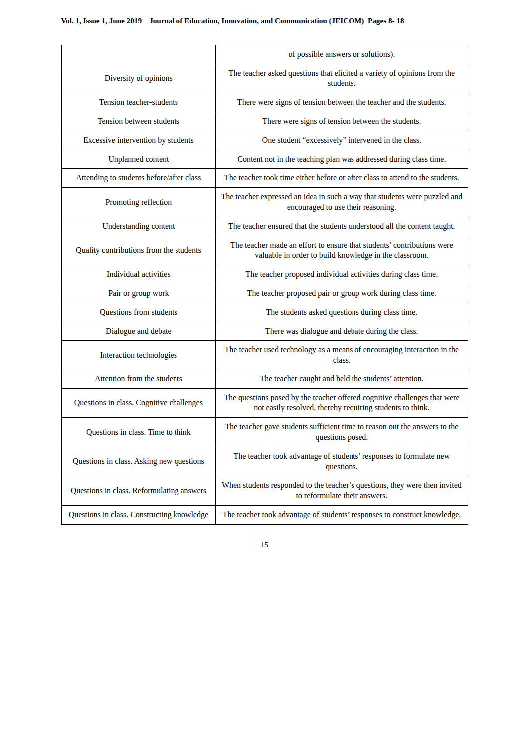Vol. 1, Issue 1, June 2019 Journal of Education, Innovation, and Communication (JEICOM) Pages 8- 18
| | of possible answers or solutions). |
| Diversity of opinions | The teacher asked questions that elicited a variety of opinions from the students. |
| Tension teacher-students | There were signs of tension between the teacher and the students. |
| Tension between students | There were signs of tension between the students. |
| Excessive intervention by students | One student “excessively” intervened in the class. |
| Unplanned content | Content not in the teaching plan was addressed during class time. |
| Attending to students before/after class | The teacher took time either before or after class to attend to the students. |
| Promoting reflection | The teacher expressed an idea in such a way that students were puzzled and encouraged to use their reasoning. |
| Understanding content | The teacher ensured that the students understood all the content taught. |
| Quality contributions from the students | The teacher made an effort to ensure that students’ contributions were valuable in order to build knowledge in the classroom. |
| Individual activities | The teacher proposed individual activities during class time. |
| Pair or group work | The teacher proposed pair or group work during class time. |
| Questions from students | The students asked questions during class time. |
| Dialogue and debate | There was dialogue and debate during the class. |
| Interaction technologies | The teacher used technology as a means of encouraging interaction in the class. |
| Attention from the students | The teacher caught and held the students’ attention. |
| Questions in class. Cognitive challenges | The questions posed by the teacher offered cognitive challenges that were not easily resolved, thereby requiring students to think. |
| Questions in class. Time to think | The teacher gave students sufficient time to reason out the answers to the questions posed. |
| Questions in class. Asking new questions | The teacher took advantage of students’ responses to formulate new questions. |
| Questions in class. Reformulating answers | When students responded to the teacher’s questions, they were then invited to reformulate their answers. |
| Questions in class. Constructing knowledge | The teacher took advantage of students’ responses to construct knowledge. |
15